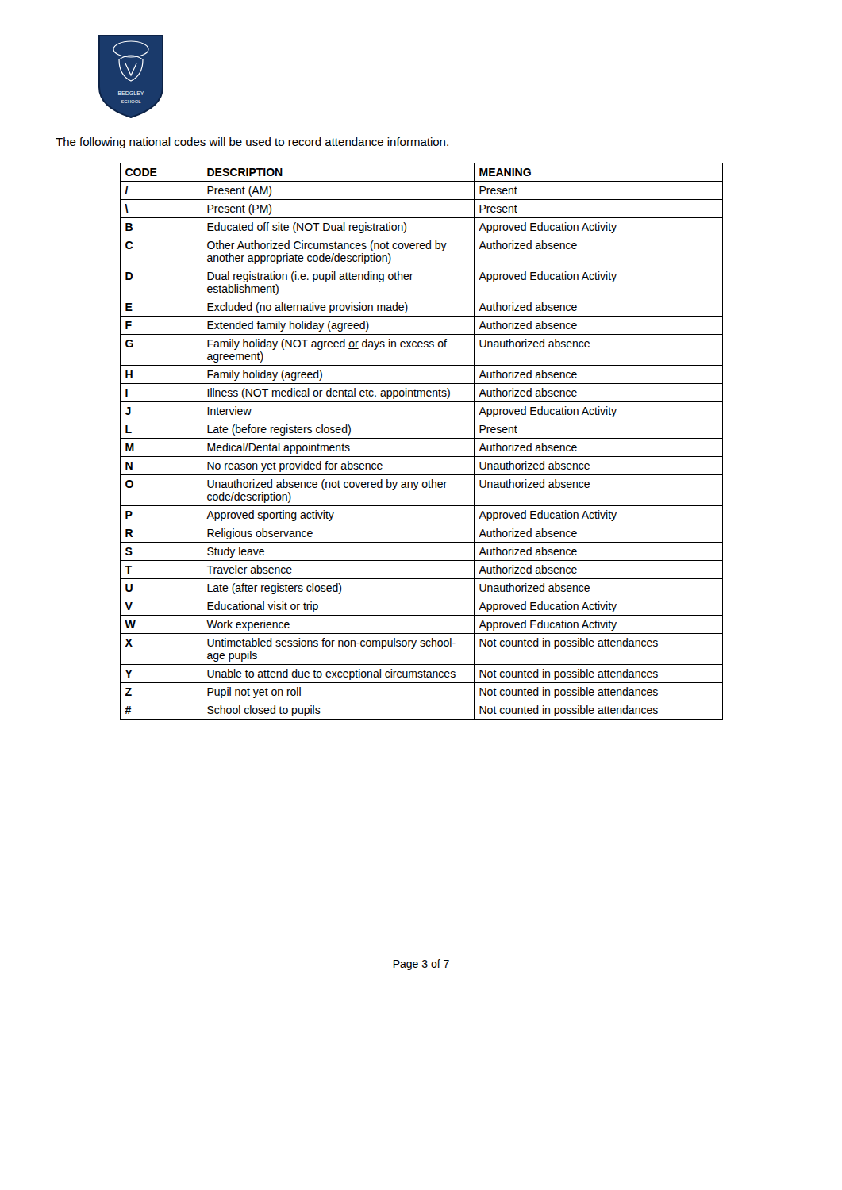BEDGLEY SCHOOL
The following national codes will be used to record attendance information.
| CODE | DESCRIPTION | MEANING |
| --- | --- | --- |
| / | Present (AM) | Present |
| \ | Present (PM) | Present |
| B | Educated off site (NOT Dual registration) | Approved Education Activity |
| C | Other Authorized Circumstances (not covered by another appropriate code/description) | Authorized absence |
| D | Dual registration (i.e. pupil attending other establishment) | Approved Education Activity |
| E | Excluded (no alternative provision made) | Authorized absence |
| F | Extended family holiday (agreed) | Authorized absence |
| G | Family holiday (NOT agreed or days in excess of agreement) | Unauthorized absence |
| H | Family holiday (agreed) | Authorized absence |
| I | Illness (NOT medical or dental etc. appointments) | Authorized absence |
| J | Interview | Approved Education Activity |
| L | Late (before registers closed) | Present |
| M | Medical/Dental appointments | Authorized absence |
| N | No reason yet provided for absence | Unauthorized absence |
| O | Unauthorized absence (not covered by any other code/description) | Unauthorized absence |
| P | Approved sporting activity | Approved Education Activity |
| R | Religious observance | Authorized absence |
| S | Study leave | Authorized absence |
| T | Traveler absence | Authorized absence |
| U | Late (after registers closed) | Unauthorized absence |
| V | Educational visit or trip | Approved Education Activity |
| W | Work experience | Approved Education Activity |
| X | Untimetabled sessions for non-compulsory school-age pupils | Not counted in possible attendances |
| Y | Unable to attend due to exceptional circumstances | Not counted in possible attendances |
| Z | Pupil not yet on roll | Not counted in possible attendances |
| # | School closed to pupils | Not counted in possible attendances |
Page 3 of 7